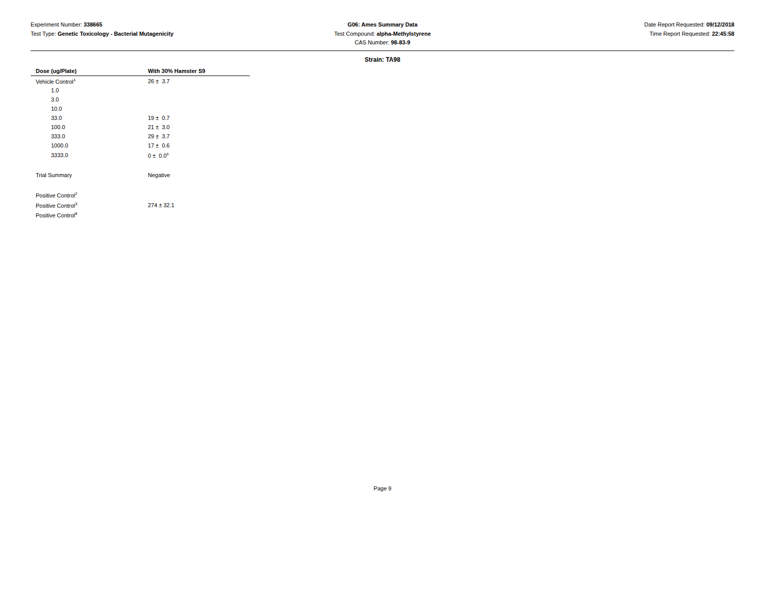Experiment Number: 338665
Test Type: Genetic Toxicology - Bacterial Mutagenicity
G06: Ames Summary Data
Test Compound: alpha-Methylstyrene
CAS Number: 98-83-9
Date Report Requested: 09/12/2018
Time Report Requested: 22:45:58
Strain: TA98
| Dose (ug/Plate) | With 30% Hamster S9 |
| --- | --- |
| Vehicle Control 1 | 26 ± 3.7 |
| 1.0 | |
| 3.0 | |
| 10.0 | |
| 33.0 | 19 ± 0.7 |
| 100.0 | 21 ± 3.0 |
| 333.0 | 29 ± 3.7 |
| 1000.0 | 17 ± 0.6 |
| 3333.0 | 0 ± 0.0 s |
| Trial Summary | Negative |
| Positive Control 2 | |
| Positive Control 3 | 274 ± 32.1 |
| Positive Control 8 | |
Page 9